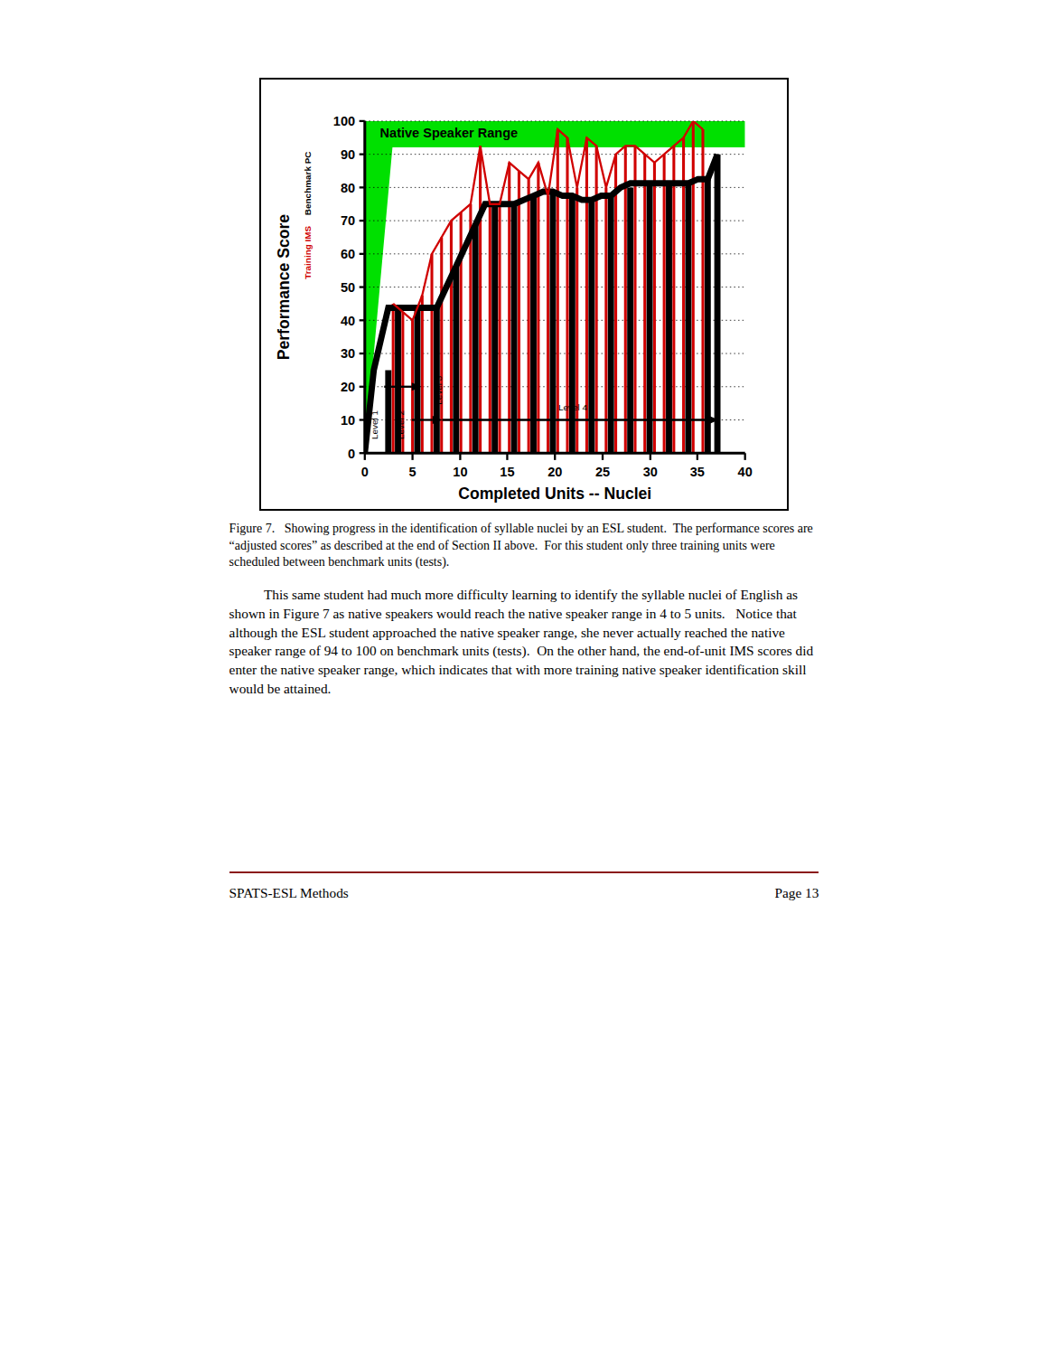Plot area definition: x: 0 -> 40 maps to px 150 -> 700 y: 0 -> 100 maps to px 540 -> 60 Native Speaker Range Level 1 Level 2 Level 3 Level 4 0 10 20 30 40 50 60 70 80 90 100 0 5 10 15 20 25 30 35 40 Completed Units -- Nuclei Performance Score Benchmark PC Training IMS
Figure 7. Showing progress in the identification of syllable nuclei by an ESL student. The performance scores are “adjusted scores” as described at the end of Section II above. For this student only three training units were scheduled between benchmark units (tests).
This same student had much more difficulty learning to identify the syllable nuclei of English as shown in Figure 7 as native speakers would reach the native speaker range in 4 to 5 units. Notice that although the ESL student approached the native speaker range, she never actually reached the native speaker range of 94 to 100 on benchmark units (tests). On the other hand, the end-of-unit IMS scores did enter the native speaker range, which indicates that with more training native speaker identification skill would be attained.
SPATS-ESL Methods
Page 13